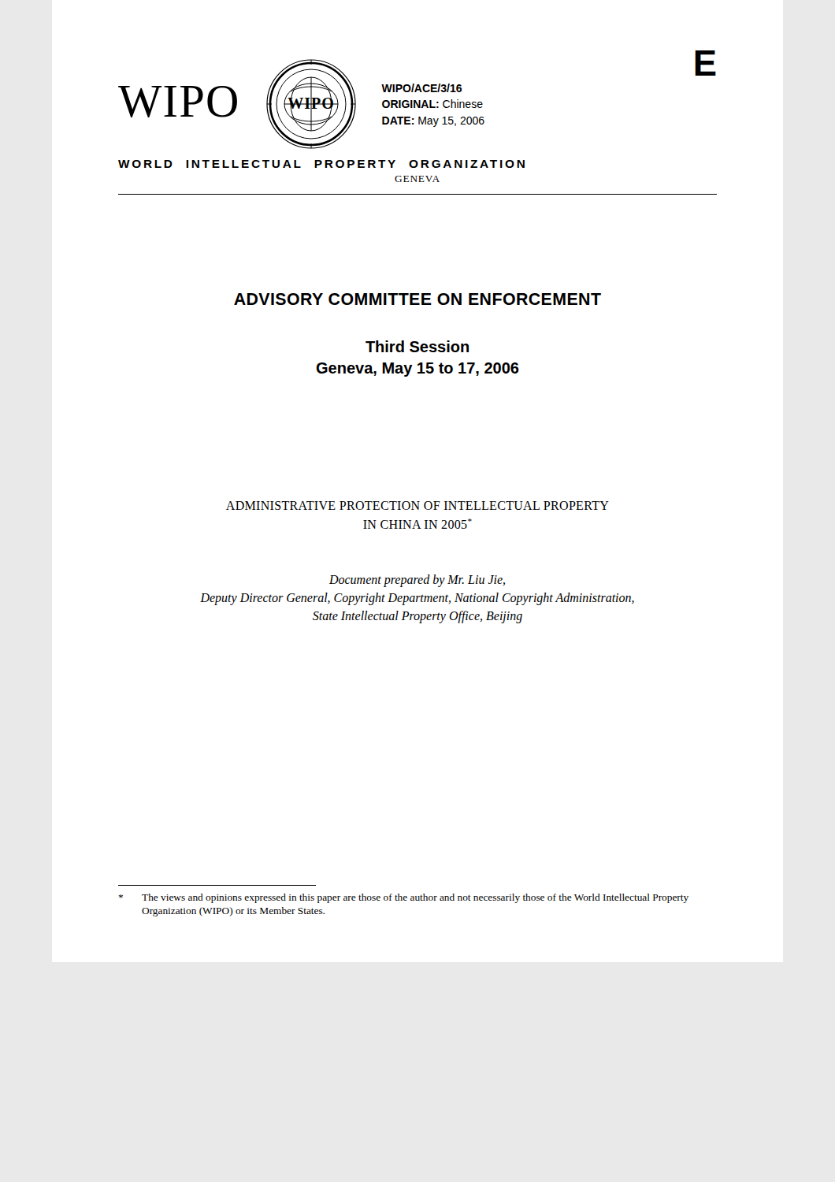E
WIPO WIPO
WIPO/ACE/3/16
ORIGINAL: Chinese
DATE: May 15, 2006
WORLD INTELLECTUAL PROPERTY ORGANIZATION
GENEVA
ADVISORY COMMITTEE ON ENFORCEMENT
Third Session
Geneva, May 15 to 17, 2006
ADMINISTRATIVE PROTECTION OF INTELLECTUAL PROPERTY
IN CHINA IN 2005*
Document prepared by Mr. Liu Jie,
Deputy Director General, Copyright Department, National Copyright Administration,
State Intellectual Property Office, Beijing
* The views and opinions expressed in this paper are those of the author and not necessarily those of the World Intellectual Property Organization (WIPO) or its Member States.